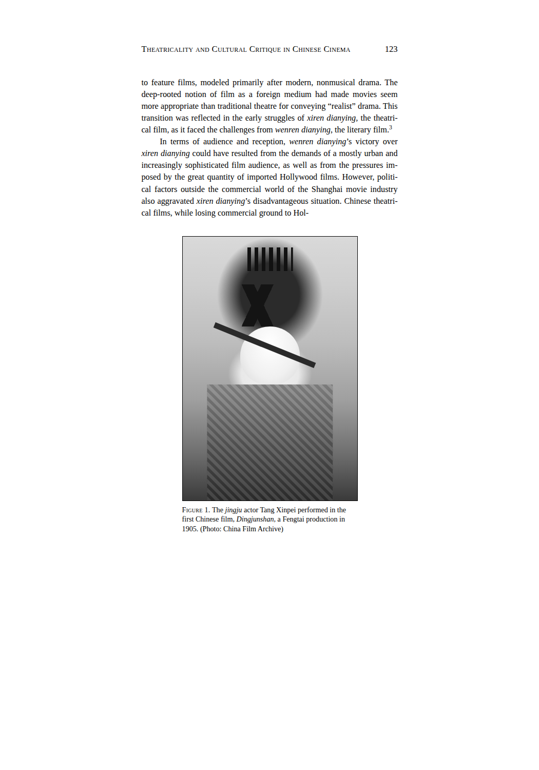Theatricality and Cultural Critique in Chinese Cinema 123
to feature films, modeled primarily after modern, nonmusical drama. The deep-rooted notion of film as a foreign medium had made movies seem more appropriate than traditional theatre for conveying “realist” drama. This transition was reflected in the early struggles of xiren dianying, the theatrical film, as it faced the challenges from wenren dianying, the literary film.3
In terms of audience and reception, wenren dianying’s victory over xiren dianying could have resulted from the demands of a mostly urban and increasingly sophisticated film audience, as well as from the pressures imposed by the great quantity of imported Hollywood films. However, political factors outside the commercial world of the Shanghai movie industry also aggravated xiren dianying’s disadvantageous situation. Chinese theatrical films, while losing commercial ground to Hol-
Figure 1. The jingju actor Tang Xinpei performed in the first Chinese film, Dingjunshan, a Fengtai production in 1905. (Photo: China Film Archive)